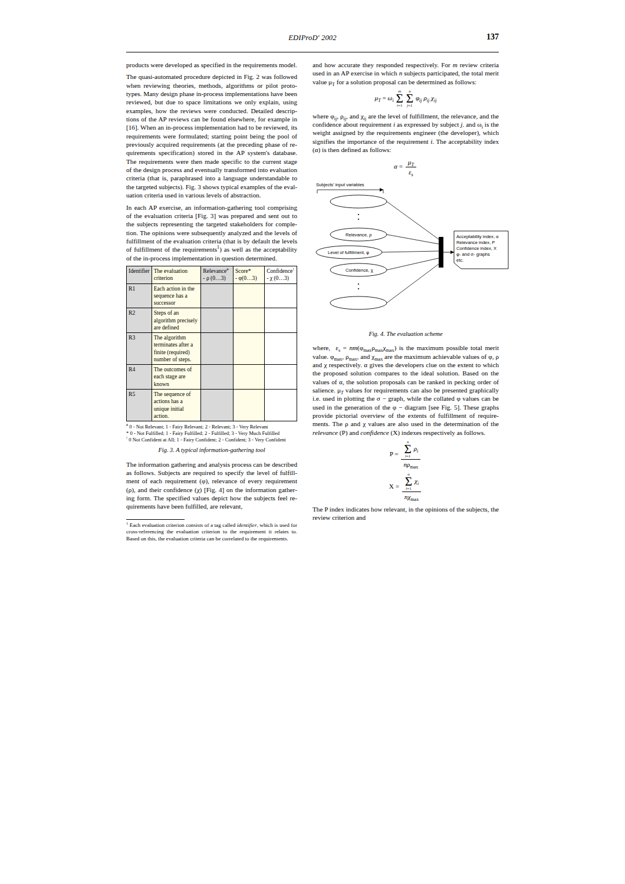EDIProD' 2002
137
products were developed as specified in the requirements model.
The quasi-automated procedure depicted in Fig. 2 was followed when reviewing theories, methods, algorithms or pilot prototypes. Many design phase in-process implementations have been reviewed, but due to space limitations we only explain, using examples, how the reviews were conducted. Detailed descriptions of the AP reviews can be found elsewhere, for example in [16]. When an in-process implementation had to be reviewed, its requirements were formulated; starting point being the pool of previously acquired requirements (at the preceding phase of requirements specification) stored in the AP system's database. The requirements were then made specific to the current stage of the design process and eventually transformed into evaluation criteria (that is, paraphrased into a language understandable to the targeted subjects). Fig. 3 shows typical examples of the evaluation criteria used in various levels of abstraction.
In each AP exercise, an information-gathering tool comprising of the evaluation criteria [Fig. 3] was prepared and sent out to the subjects representing the targeted stakeholders for completion. The opinions were subsequently analyzed and the levels of fulfillment of the evaluation criteria (that is by default the levels of fulfillment of the requirements1) as well as the acceptability of the in-process implementation in question determined.
| Identifier | The evaluation criterion | Relevance # - ρ (0…3) | Score* - φ(0…3) | Confidence ! - χ (0…3) |
| --- | --- | --- | --- | --- |
| R1 | Each action in the sequence has a successor | | | |
| R2 | Steps of an algorithm precisely are defined | | | |
| R3 | The algorithm terminates after a finite (required) number of steps. | | | |
| R4 | The outcomes of each stage are known | | | |
| R5 | The sequence of actions has a unique initial action. | | | |
# 0 - Not Relevant; 1 - Fairy Relevant; 2 - Relevant; 3 - Very Relevant
* 0 - Not Fulfilled; 1 - Fairy Fulfilled; 2 - Fulfilled; 3 - Very Much Fulfilled
! 0 Not Confident at All; 1 - Fairy Confident; 2 - Confident; 3 - Very Confident
Fig. 3. A typical information-gathering tool
The information gathering and analysis process can be described as follows. Subjects are required to specify the level of fulfillment of each requirement (φ), relevance of every requirement (ρ), and their confidence (χ) [Fig. 4] on the information gathering form. The specified values depict how the subjects feel requirements have been fulfilled, are relevant,
1 Each evaluation criterion consists of a tag called identifier, which is used for cross-referencing the evaluation criterion to the requirement it relates to. Based on this, the evaluation criteria can be correlated to the requirements.
and how accurate they responded respectively. For m review criteria used in an AP exercise in which n subjects participated, the total merit value μT for a solution proposal can be determined as follows:
μT = ωi mΣi=1 nΣj=1 φij ρij χij
where φij, ρij, and χij are the level of fulfillment, the relevance, and the confidence about requirement i as expressed by subject j. and ωi is the weight assigned by the requirements engineer (the developer), which signifies the importance of the requirement i. The acceptability index (α) is then defined as follows:
α = μT εs
Subjects' input variables Relevance, ρ Level of fulfillment, φ Confidence, χ Acceptability index, α Relevance index, P Confidence index, X φ- and σ- graphs etc.
Fig. 4. The evaluation scheme
where, εs = nm(φmaxρmaxχmax) is the maximum possible total merit value. φmax, ρmax, and χmax are the maximum achievable values of φ, ρ and χ respectively. α gives the developers clue on the extent to which the proposed solution compares to the ideal solution. Based on the values of α, the solution proposals can be ranked in pecking order of salience. μT values for requirements can also be presented graphically i.e. used in plotting the σ − graph, while the collated φ values can be used in the generation of the φ − diagram [see Fig. 5]. These graphs provide pictorial overview of the extents of fulfillment of requirements. The ρ and χ values are also used in the determination of the relevance (P) and confidence (X) indexes respectively as follows.
P = nΣi=1 ρi nρmax
X = nΣi=1 χi nχmax
The P index indicates how relevant, in the opinions of the subjects, the review criterion and